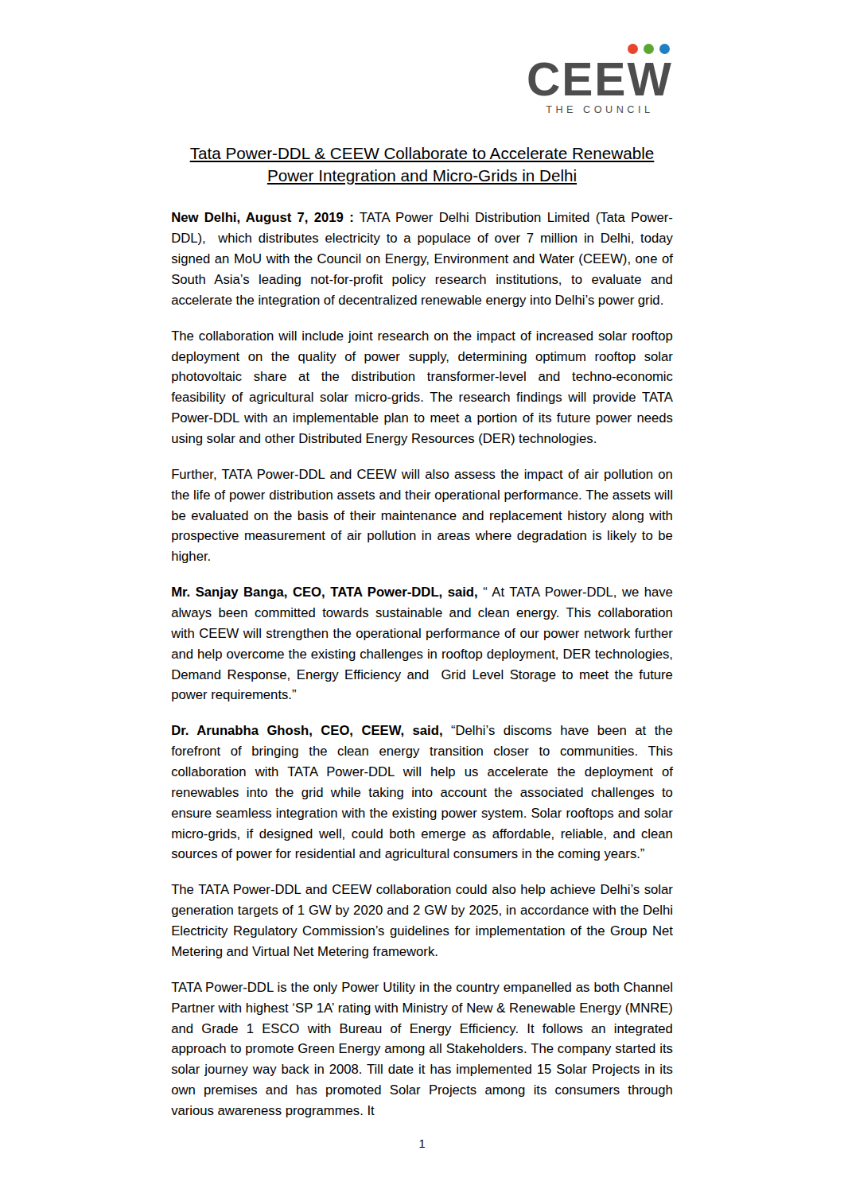CEEW THE COUNCIL
Tata Power-DDL & CEEW Collaborate to Accelerate Renewable Power Integration and Micro-Grids in Delhi
New Delhi, August 7, 2019 : TATA Power Delhi Distribution Limited (Tata Power-DDL), which distributes electricity to a populace of over 7 million in Delhi, today signed an MoU with the Council on Energy, Environment and Water (CEEW), one of South Asia’s leading not-for-profit policy research institutions, to evaluate and accelerate the integration of decentralized renewable energy into Delhi’s power grid.
The collaboration will include joint research on the impact of increased solar rooftop deployment on the quality of power supply, determining optimum rooftop solar photovoltaic share at the distribution transformer-level and techno-economic feasibility of agricultural solar micro-grids. The research findings will provide TATA Power-DDL with an implementable plan to meet a portion of its future power needs using solar and other Distributed Energy Resources (DER) technologies.
Further, TATA Power-DDL and CEEW will also assess the impact of air pollution on the life of power distribution assets and their operational performance. The assets will be evaluated on the basis of their maintenance and replacement history along with prospective measurement of air pollution in areas where degradation is likely to be higher.
Mr. Sanjay Banga, CEO, TATA Power-DDL, said, “ At TATA Power-DDL, we have always been committed towards sustainable and clean energy. This collaboration with CEEW will strengthen the operational performance of our power network further and help overcome the existing challenges in rooftop deployment, DER technologies, Demand Response, Energy Efficiency and Grid Level Storage to meet the future power requirements.”
Dr. Arunabha Ghosh, CEO, CEEW, said, “Delhi’s discoms have been at the forefront of bringing the clean energy transition closer to communities. This collaboration with TATA Power-DDL will help us accelerate the deployment of renewables into the grid while taking into account the associated challenges to ensure seamless integration with the existing power system. Solar rooftops and solar micro-grids, if designed well, could both emerge as affordable, reliable, and clean sources of power for residential and agricultural consumers in the coming years.”
The TATA Power-DDL and CEEW collaboration could also help achieve Delhi’s solar generation targets of 1 GW by 2020 and 2 GW by 2025, in accordance with the Delhi Electricity Regulatory Commission’s guidelines for implementation of the Group Net Metering and Virtual Net Metering framework.
TATA Power-DDL is the only Power Utility in the country empanelled as both Channel Partner with highest ‘SP 1A’ rating with Ministry of New & Renewable Energy (MNRE) and Grade 1 ESCO with Bureau of Energy Efficiency. It follows an integrated approach to promote Green Energy among all Stakeholders. The company started its solar journey way back in 2008. Till date it has implemented 15 Solar Projects in its own premises and has promoted Solar Projects among its consumers through various awareness programmes. It
1